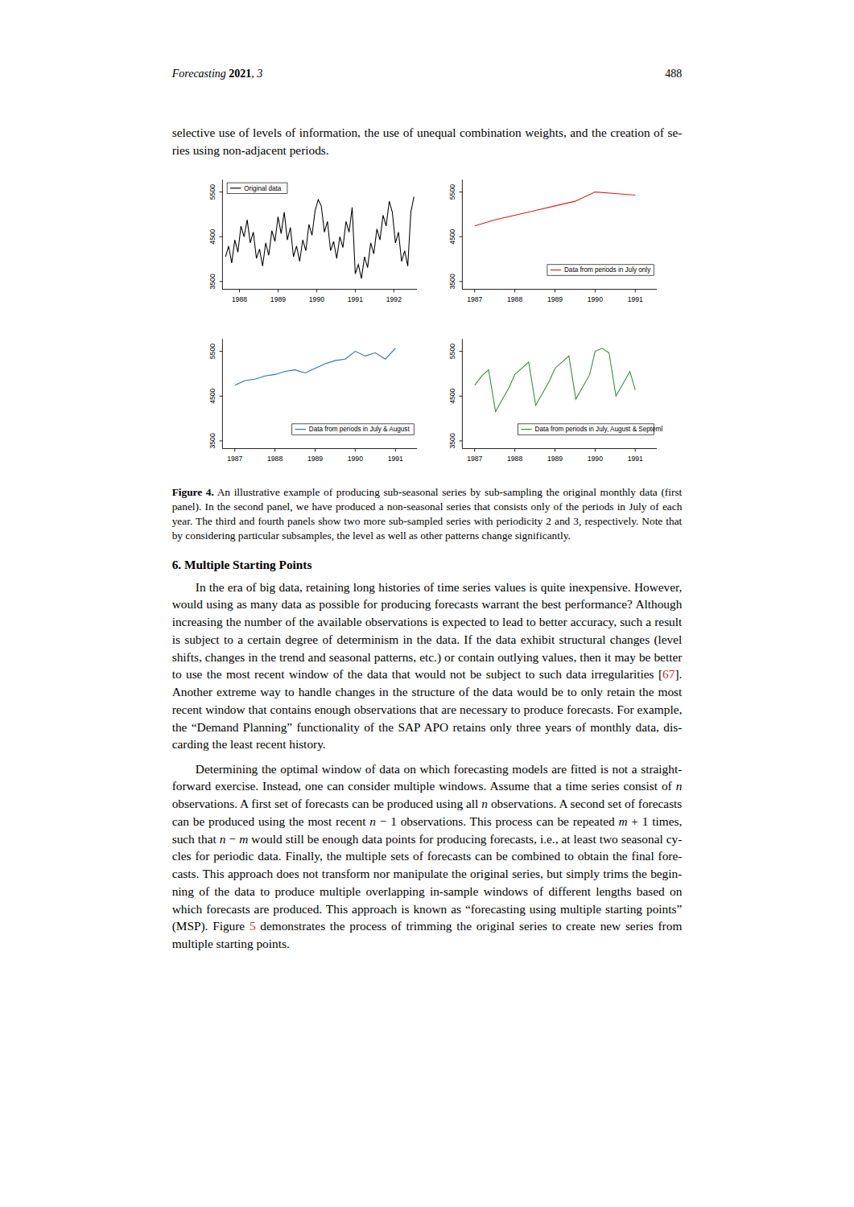Forecasting 2021, 3
488
selective use of levels of information, the use of unequal combination weights, and the creation of series using non-adjacent periods.
3500 4500 5500 1988 1989 1990 1991 1992 Original data
3500 4500 5500 1987 1988 1989 1990 1991 Data from periods in July only
3500 4500 5500 1987 1988 1989 1990 1991 Data from periods in July & August
3500 4500 5500 1987 1988 1989 1990 1991 Data from periods in July, August & September
Figure 4. An illustrative example of producing sub-seasonal series by sub-sampling the original monthly data (first panel). In the second panel, we have produced a non-seasonal series that consists only of the periods in July of each year. The third and fourth panels show two more sub-sampled series with periodicity 2 and 3, respectively. Note that by considering particular subsamples, the level as well as other patterns change significantly.
6. Multiple Starting Points
In the era of big data, retaining long histories of time series values is quite inexpensive. However, would using as many data as possible for producing forecasts warrant the best performance? Although increasing the number of the available observations is expected to lead to better accuracy, such a result is subject to a certain degree of determinism in the data. If the data exhibit structural changes (level shifts, changes in the trend and seasonal patterns, etc.) or contain outlying values, then it may be better to use the most recent window of the data that would not be subject to such data irregularities [67]. Another extreme way to handle changes in the structure of the data would be to only retain the most recent window that contains enough observations that are necessary to produce forecasts. For example, the “Demand Planning” functionality of the SAP APO retains only three years of monthly data, discarding the least recent history.
Determining the optimal window of data on which forecasting models are fitted is not a straightforward exercise. Instead, one can consider multiple windows. Assume that a time series consist of n observations. A first set of forecasts can be produced using all n observations. A second set of forecasts can be produced using the most recent n − 1 observations. This process can be repeated m + 1 times, such that n − m would still be enough data points for producing forecasts, i.e., at least two seasonal cycles for periodic data. Finally, the multiple sets of forecasts can be combined to obtain the final forecasts. This approach does not transform nor manipulate the original series, but simply trims the beginning of the data to produce multiple overlapping in-sample windows of different lengths based on which forecasts are produced. This approach is known as “forecasting using multiple starting points” (MSP). Figure 5 demonstrates the process of trimming the original series to create new series from multiple starting points.